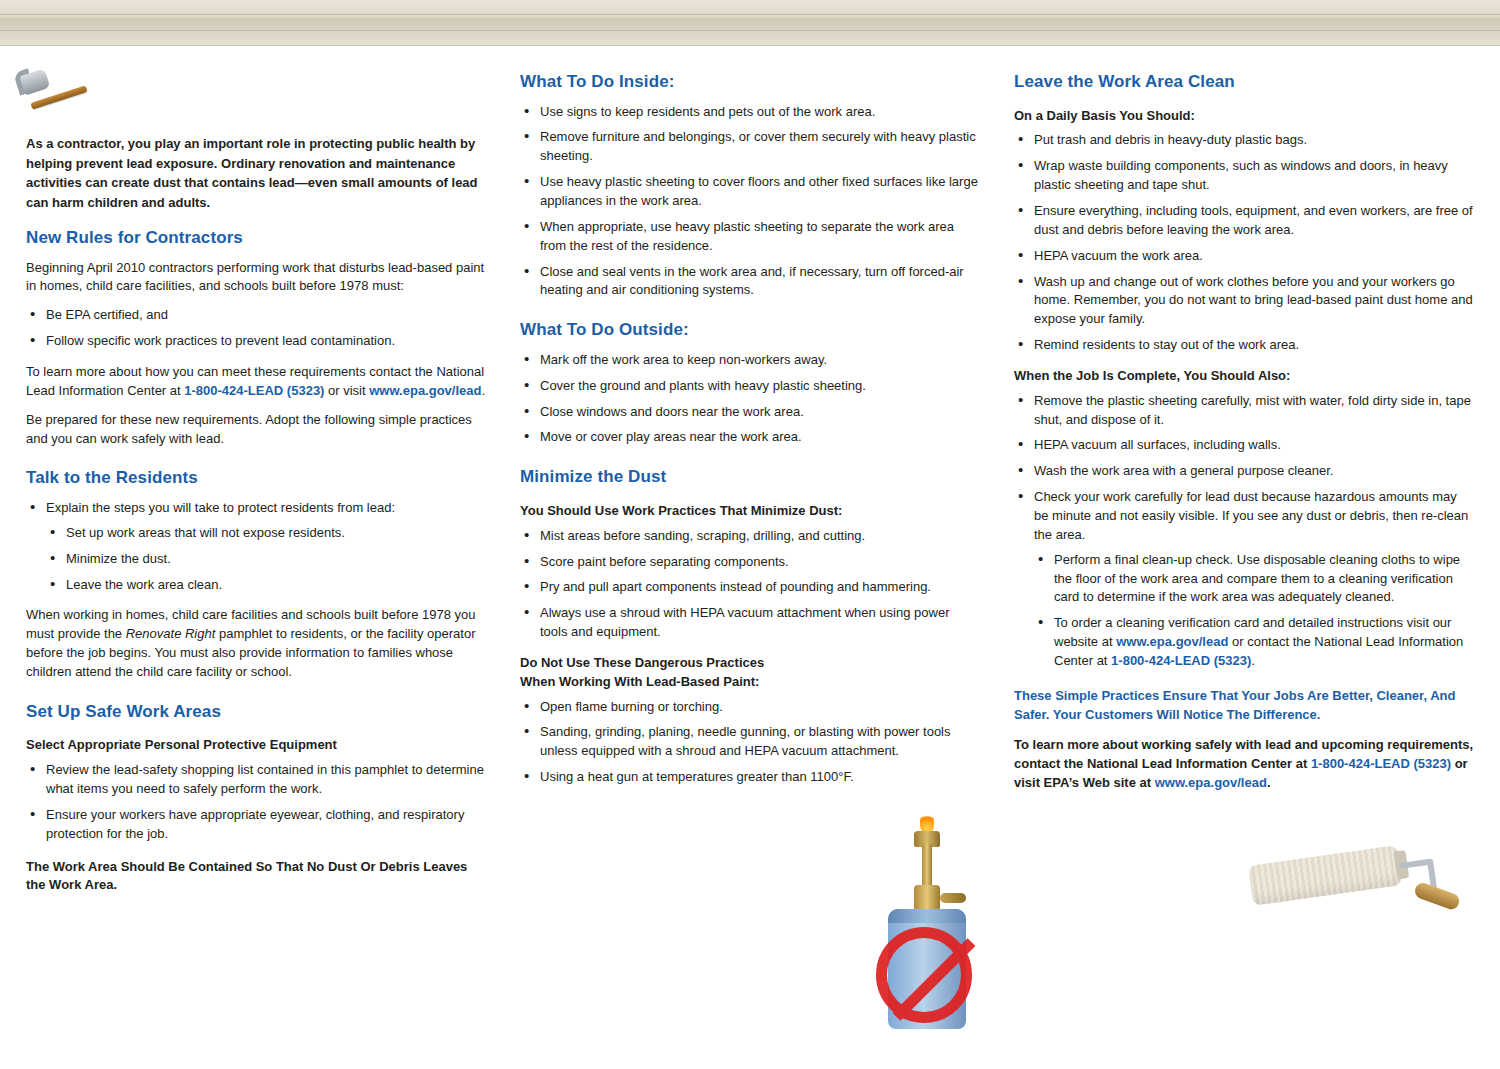As a contractor, you play an important role in protecting public health by helping prevent lead exposure. Ordinary renovation and maintenance activities can create dust that contains lead—even small amounts of lead can harm children and adults.
New Rules for Contractors
Beginning April 2010 contractors performing work that disturbs lead-based paint in homes, child care facilities, and schools built before 1978 must:
Be EPA certified, and
Follow specific work practices to prevent lead contamination.
To learn more about how you can meet these requirements contact the National Lead Information Center at 1-800-424-LEAD (5323) or visit www.epa.gov/lead.
Be prepared for these new requirements. Adopt the following simple practices and you can work safely with lead.
Talk to the Residents
Explain the steps you will take to protect residents from lead:
Set up work areas that will not expose residents.
Minimize the dust.
Leave the work area clean.
When working in homes, child care facilities and schools built before 1978 you must provide the Renovate Right pamphlet to residents, or the facility operator before the job begins. You must also provide information to families whose children attend the child care facility or school.
Set Up Safe Work Areas
Select Appropriate Personal Protective Equipment
Review the lead-safety shopping list contained in this pamphlet to determine what items you need to safely perform the work.
Ensure your workers have appropriate eyewear, clothing, and respiratory protection for the job.
The Work Area Should Be Contained So That No Dust Or Debris Leaves the Work Area.
What To Do Inside:
Use signs to keep residents and pets out of the work area.
Remove furniture and belongings, or cover them securely with heavy plastic sheeting.
Use heavy plastic sheeting to cover floors and other fixed surfaces like large appliances in the work area.
When appropriate, use heavy plastic sheeting to separate the work area from the rest of the residence.
Close and seal vents in the work area and, if necessary, turn off forced-air heating and air conditioning systems.
What To Do Outside:
Mark off the work area to keep non-workers away.
Cover the ground and plants with heavy plastic sheeting.
Close windows and doors near the work area.
Move or cover play areas near the work area.
Minimize the Dust
You Should Use Work Practices That Minimize Dust:
Mist areas before sanding, scraping, drilling, and cutting.
Score paint before separating components.
Pry and pull apart components instead of pounding and hammering.
Always use a shroud with HEPA vacuum attachment when using power tools and equipment.
Do Not Use These Dangerous Practices
When Working With Lead-Based Paint:
Open flame burning or torching.
Sanding, grinding, planing, needle gunning, or blasting with power tools unless equipped with a shroud and HEPA vacuum attachment.
Using a heat gun at temperatures greater than 1100°F.
Leave the Work Area Clean
On a Daily Basis You Should:
Put trash and debris in heavy-duty plastic bags.
Wrap waste building components, such as windows and doors, in heavy plastic sheeting and tape shut.
Ensure everything, including tools, equipment, and even workers, are free of dust and debris before leaving the work area.
HEPA vacuum the work area.
Wash up and change out of work clothes before you and your workers go home. Remember, you do not want to bring lead-based paint dust home and expose your family.
Remind residents to stay out of the work area.
When the Job Is Complete, You Should Also:
Remove the plastic sheeting carefully, mist with water, fold dirty side in, tape shut, and dispose of it.
HEPA vacuum all surfaces, including walls.
Wash the work area with a general purpose cleaner.
Check your work carefully for lead dust because hazardous amounts may be minute and not easily visible. If you see any dust or debris, then re-clean the area.
Perform a final clean-up check. Use disposable cleaning cloths to wipe the floor of the work area and compare them to a cleaning verification card to determine if the work area was adequately cleaned.
To order a cleaning verification card and detailed instructions visit our website at www.epa.gov/lead or contact the National Lead Information Center at 1-800-424-LEAD (5323).
These Simple Practices Ensure That Your Jobs Are Better, Cleaner, And Safer. Your Customers Will Notice The Difference.
To learn more about working safely with lead and upcoming requirements, contact the National Lead Information Center at 1-800-424-LEAD (5323) or visit EPA’s Web site at www.epa.gov/lead.